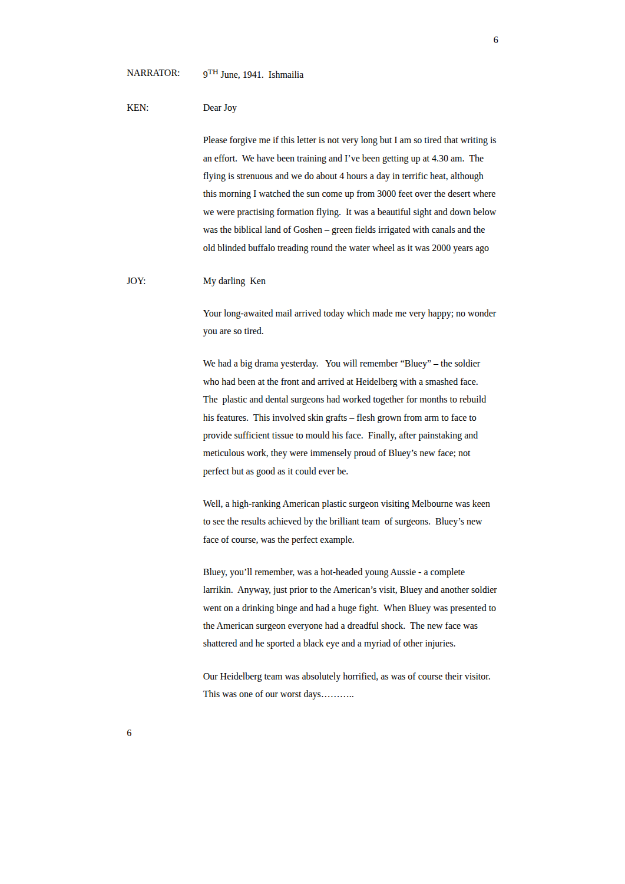6
NARRATOR:
9TH June, 1941. Ishmailia
KEN:
Dear Joy
Please forgive me if this letter is not very long but I am so tired that writing is an effort. We have been training and I’ve been getting up at 4.30 am. The flying is strenuous and we do about 4 hours a day in terrific heat, although this morning I watched the sun come up from 3000 feet over the desert where we were practising formation flying. It was a beautiful sight and down below was the biblical land of Goshen – green fields irrigated with canals and the old blinded buffalo treading round the water wheel as it was 2000 years ago
JOY:
My darling Ken
Your long-awaited mail arrived today which made me very happy; no wonder you are so tired.
We had a big drama yesterday. You will remember “Bluey” – the soldier who had been at the front and arrived at Heidelberg with a smashed face. The plastic and dental surgeons had worked together for months to rebuild his features. This involved skin grafts – flesh grown from arm to face to provide sufficient tissue to mould his face. Finally, after painstaking and meticulous work, they were immensely proud of Bluey’s new face; not perfect but as good as it could ever be.
Well, a high-ranking American plastic surgeon visiting Melbourne was keen to see the results achieved by the brilliant team of surgeons. Bluey’s new face of course, was the perfect example.
Bluey, you’ll remember, was a hot-headed young Aussie - a complete larrikin. Anyway, just prior to the American’s visit, Bluey and another soldier went on a drinking binge and had a huge fight. When Bluey was presented to the American surgeon everyone had a dreadful shock. The new face was shattered and he sported a black eye and a myriad of other injuries.
Our Heidelberg team was absolutely horrified, as was of course their visitor. This was one of our worst days………..
6